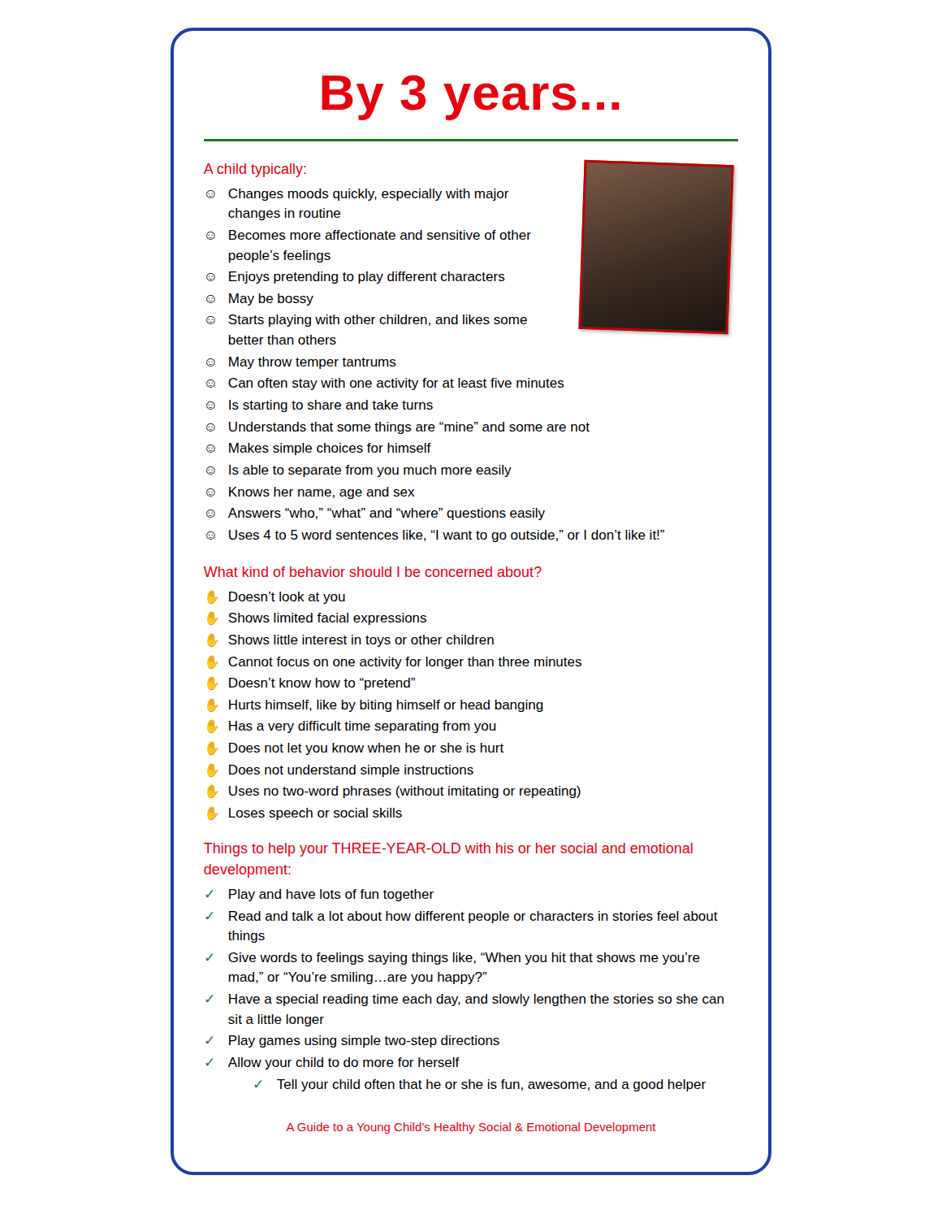By 3 years...
A child typically:
☺Changes moods quickly, especially with major changes in routine
☺Becomes more affectionate and sensitive of other people’s feelings
☺Enjoys pretending to play different characters
☺May be bossy
☺Starts playing with other children, and likes some better than others
☺May throw temper tantrums
☺Can often stay with one activity for at least five minutes
☺Is starting to share and take turns
☺Understands that some things are “mine” and some are not
☺Makes simple choices for himself
☺Is able to separate from you much more easily
☺Knows her name, age and sex
☺Answers “who,” “what” and “where” questions easily
☺Uses 4 to 5 word sentences like, “I want to go outside,” or I don’t like it!”
What kind of behavior should I be concerned about?
✋Doesn’t look at you
✋Shows limited facial expressions
✋Shows little interest in toys or other children
✋Cannot focus on one activity for longer than three minutes
✋Doesn’t know how to “pretend”
✋Hurts himself, like by biting himself or head banging
✋Has a very difficult time separating from you
✋Does not let you know when he or she is hurt
✋Does not understand simple instructions
✋Uses no two-word phrases (without imitating or repeating)
✋Loses speech or social skills
Things to help your THREE-YEAR-OLD with his or her social and emotional development:
✓Play and have lots of fun together
✓Read and talk a lot about how different people or characters in stories feel about things
✓Give words to feelings saying things like, “When you hit that shows me you’re mad,” or “You’re smiling…are you happy?”
✓Have a special reading time each day, and slowly lengthen the stories so she can sit a little longer
✓Play games using simple two-step directions
✓Allow your child to do more for herself
✓Tell your child often that he or she is fun, awesome, and a good helper
A Guide to a Young Child’s Healthy Social & Emotional Development